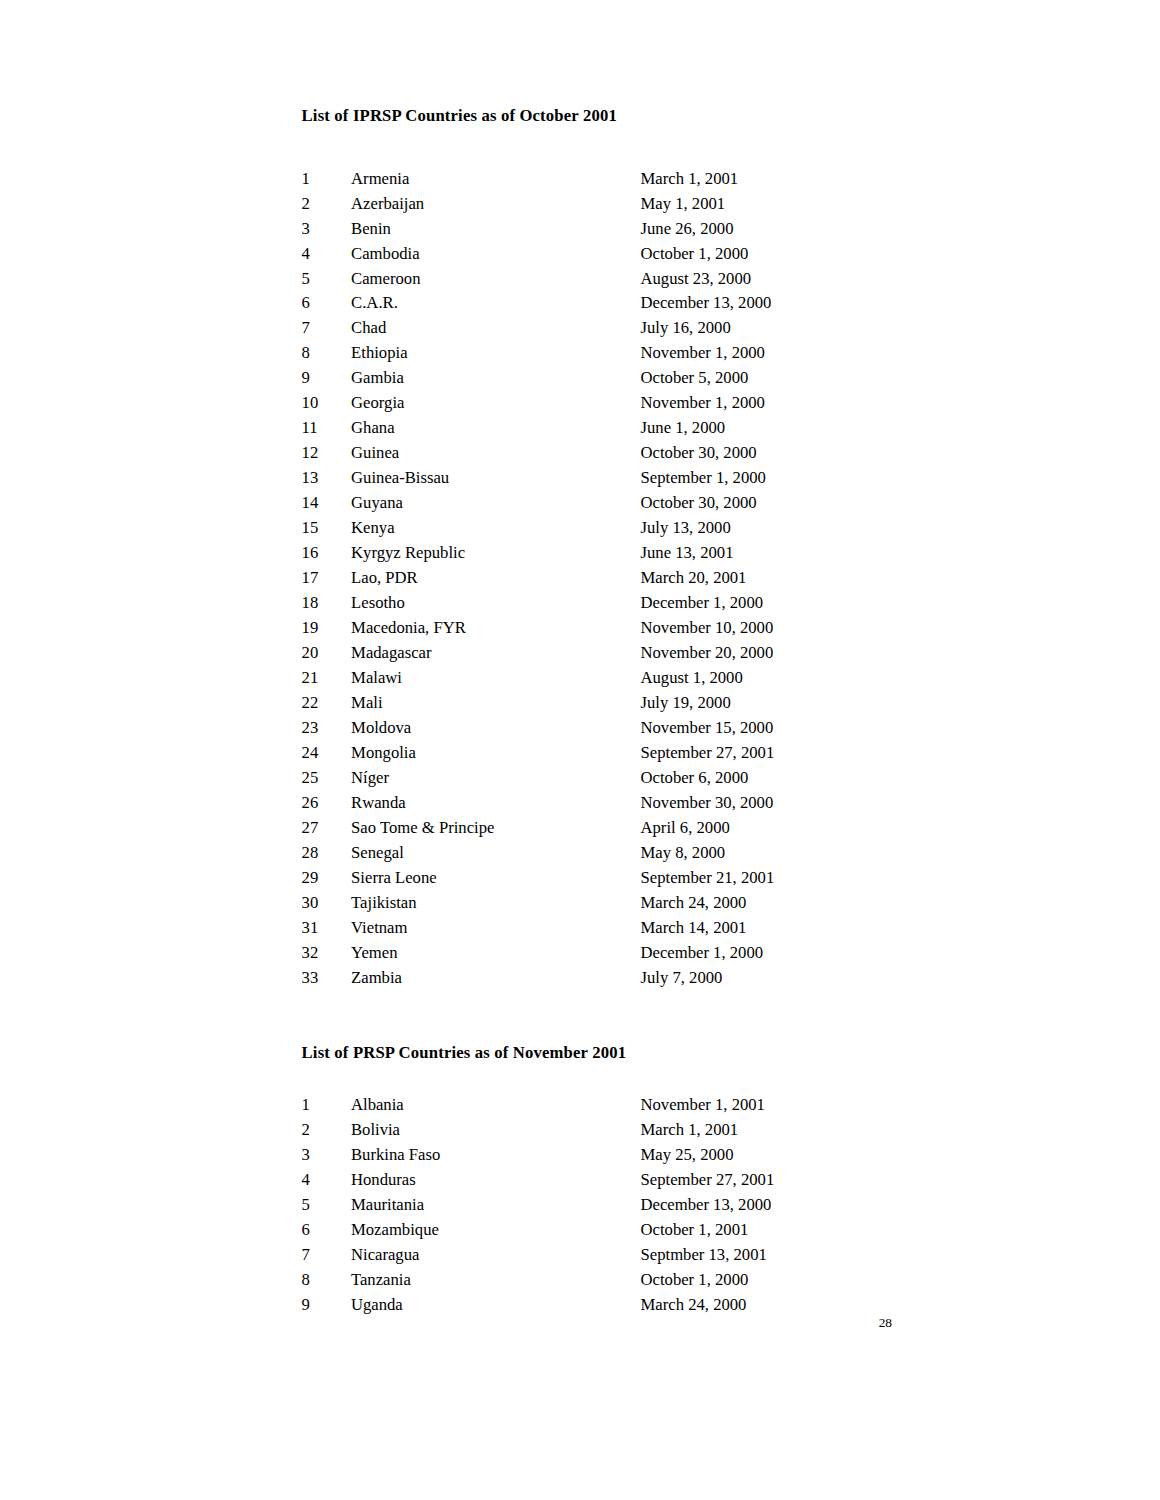List of IPRSP Countries as of October 2001
| 1 | Armenia | March 1, 2001 |
| 2 | Azerbaijan | May 1, 2001 |
| 3 | Benin | June 26, 2000 |
| 4 | Cambodia | October 1, 2000 |
| 5 | Cameroon | August 23, 2000 |
| 6 | C.A.R. | December 13, 2000 |
| 7 | Chad | July 16, 2000 |
| 8 | Ethiopia | November 1, 2000 |
| 9 | Gambia | October 5, 2000 |
| 10 | Georgia | November 1, 2000 |
| 11 | Ghana | June 1, 2000 |
| 12 | Guinea | October 30, 2000 |
| 13 | Guinea-Bissau | September 1, 2000 |
| 14 | Guyana | October 30, 2000 |
| 15 | Kenya | July 13, 2000 |
| 16 | Kyrgyz Republic | June 13, 2001 |
| 17 | Lao, PDR | March 20, 2001 |
| 18 | Lesotho | December 1, 2000 |
| 19 | Macedonia, FYR | November 10, 2000 |
| 20 | Madagascar | November 20, 2000 |
| 21 | Malawi | August 1, 2000 |
| 22 | Mali | July 19, 2000 |
| 23 | Moldova | November 15, 2000 |
| 24 | Mongolia | September 27, 2001 |
| 25 | Níger | October 6, 2000 |
| 26 | Rwanda | November 30, 2000 |
| 27 | Sao Tome & Principe | April 6, 2000 |
| 28 | Senegal | May 8, 2000 |
| 29 | Sierra Leone | September 21, 2001 |
| 30 | Tajikistan | March 24, 2000 |
| 31 | Vietnam | March 14, 2001 |
| 32 | Yemen | December 1, 2000 |
| 33 | Zambia | July 7, 2000 |
List of PRSP Countries as of November 2001
| 1 | Albania | November 1, 2001 |
| 2 | Bolivia | March 1, 2001 |
| 3 | Burkina Faso | May 25, 2000 |
| 4 | Honduras | September 27, 2001 |
| 5 | Mauritania | December 13, 2000 |
| 6 | Mozambique | October 1, 2001 |
| 7 | Nicaragua | Septmber 13, 2001 |
| 8 | Tanzania | October 1, 2000 |
| 9 | Uganda | March 24, 2000 |
28